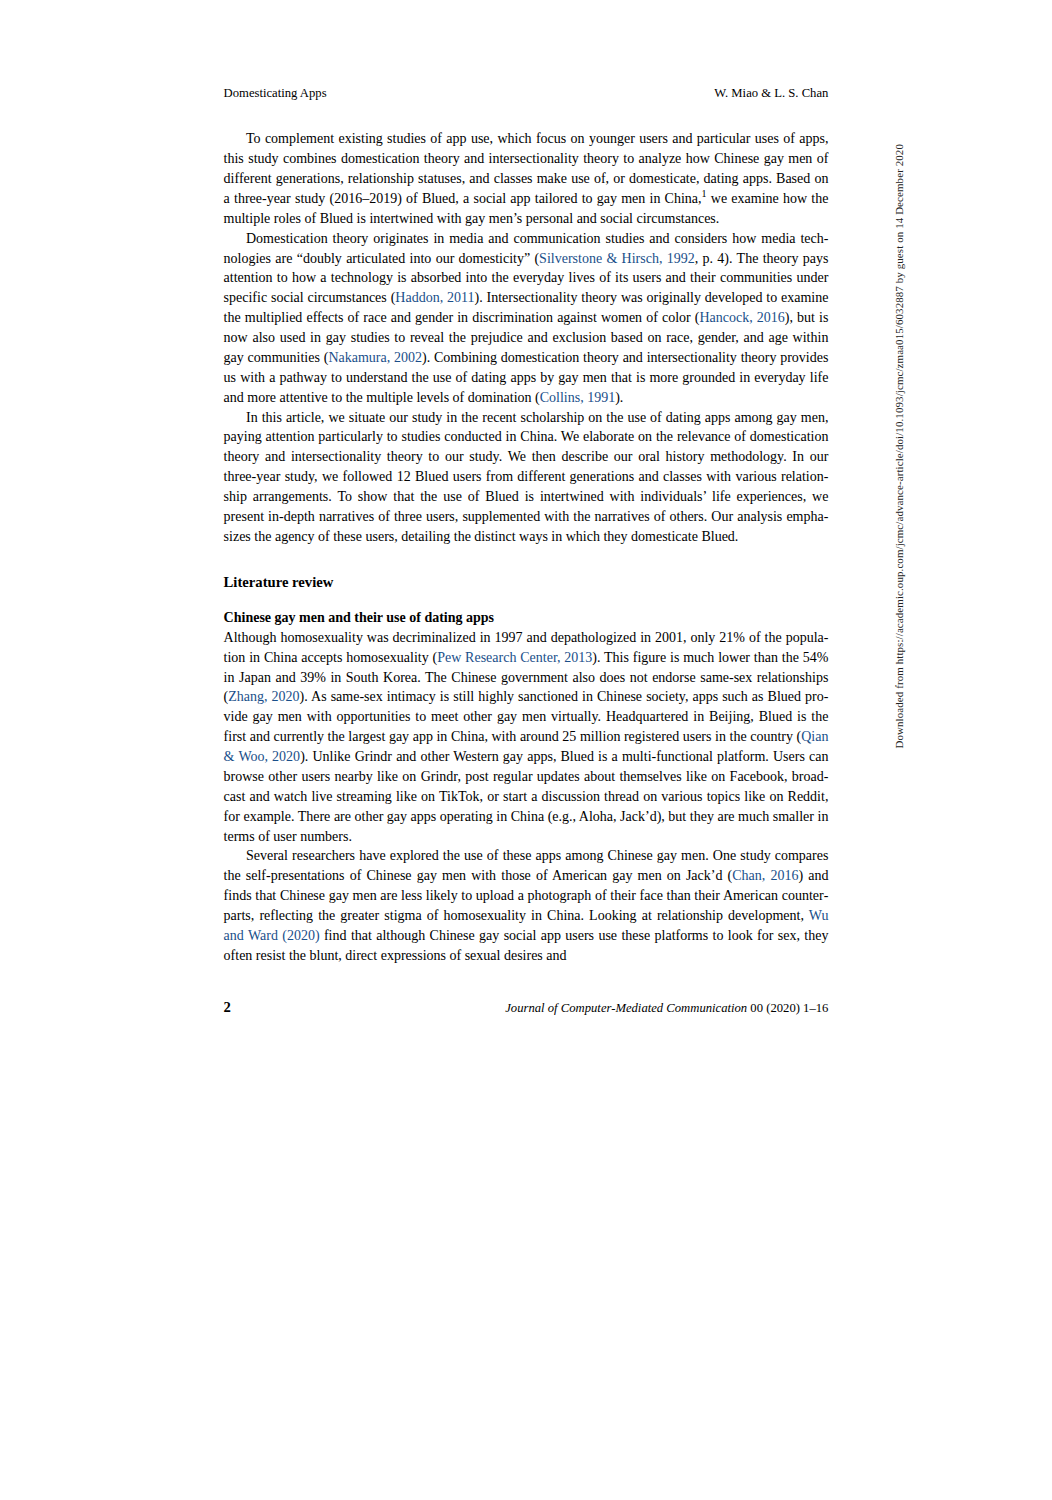Downloaded from https://academic.oup.com/jcmc/advance-article/doi/10.1093/jcmc/zmaa015/6032887 by guest on 14 December 2020
Domesticating Apps W. Miao & L. S. Chan
To complement existing studies of app use, which focus on younger users and particular uses of apps, this study combines domestication theory and intersectionality theory to analyze how Chinese gay men of different generations, relationship statuses, and classes make use of, or domesticate, dating apps. Based on a three-year study (2016–2019) of Blued, a social app tailored to gay men in China,1 we examine how the multiple roles of Blued is intertwined with gay men’s personal and social circumstances.
Domestication theory originates in media and communication studies and considers how media technologies are “doubly articulated into our domesticity” (Silverstone & Hirsch, 1992, p. 4). The theory pays attention to how a technology is absorbed into the everyday lives of its users and their communities under specific social circumstances (Haddon, 2011). Intersectionality theory was originally developed to examine the multiplied effects of race and gender in discrimination against women of color (Hancock, 2016), but is now also used in gay studies to reveal the prejudice and exclusion based on race, gender, and age within gay communities (Nakamura, 2002). Combining domestication theory and intersectionality theory provides us with a pathway to understand the use of dating apps by gay men that is more grounded in everyday life and more attentive to the multiple levels of domination (Collins, 1991).
In this article, we situate our study in the recent scholarship on the use of dating apps among gay men, paying attention particularly to studies conducted in China. We elaborate on the relevance of domestication theory and intersectionality theory to our study. We then describe our oral history methodology. In our three-year study, we followed 12 Blued users from different generations and classes with various relationship arrangements. To show that the use of Blued is intertwined with individuals’ life experiences, we present in-depth narratives of three users, supplemented with the narratives of others. Our analysis emphasizes the agency of these users, detailing the distinct ways in which they domesticate Blued.
Literature review
Chinese gay men and their use of dating apps
Although homosexuality was decriminalized in 1997 and depathologized in 2001, only 21% of the population in China accepts homosexuality (Pew Research Center, 2013). This figure is much lower than the 54% in Japan and 39% in South Korea. The Chinese government also does not endorse same-sex relationships (Zhang, 2020). As same-sex intimacy is still highly sanctioned in Chinese society, apps such as Blued provide gay men with opportunities to meet other gay men virtually. Headquartered in Beijing, Blued is the first and currently the largest gay app in China, with around 25 million registered users in the country (Qian & Woo, 2020). Unlike Grindr and other Western gay apps, Blued is a multi-functional platform. Users can browse other users nearby like on Grindr, post regular updates about themselves like on Facebook, broadcast and watch live streaming like on TikTok, or start a discussion thread on various topics like on Reddit, for example. There are other gay apps operating in China (e.g., Aloha, Jack’d), but they are much smaller in terms of user numbers.
Several researchers have explored the use of these apps among Chinese gay men. One study compares the self-presentations of Chinese gay men with those of American gay men on Jack’d (Chan, 2016) and finds that Chinese gay men are less likely to upload a photograph of their face than their American counterparts, reflecting the greater stigma of homosexuality in China. Looking at relationship development, Wu and Ward (2020) find that although Chinese gay social app users use these platforms to look for sex, they often resist the blunt, direct expressions of sexual desires and
2 Journal of Computer-Mediated Communication 00 (2020) 1–16